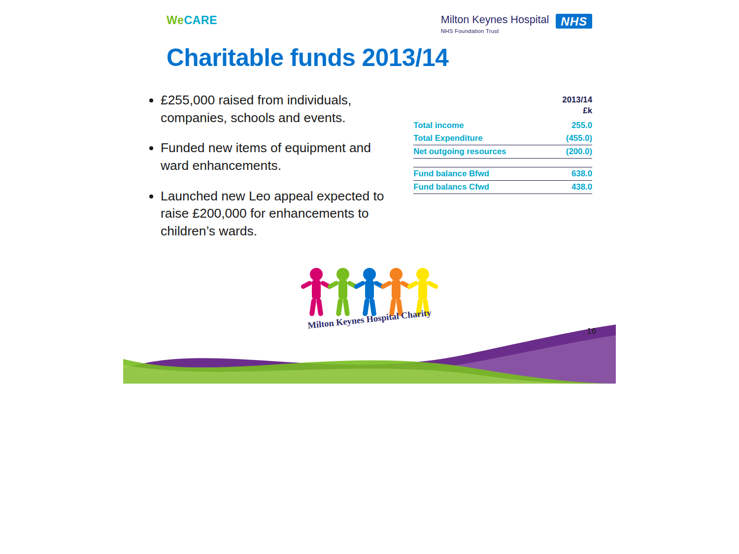We CARE
Milton Keynes Hospital
NHS Foundation Trust
NHS
Charitable funds 2013/14
£255,000 raised from individuals, companies, schools and events.
Funded new items of equipment and ward enhancements.
Launched new Leo appeal expected to raise £200,000 for enhancements to children’s wards.
2013/14 £k
| Total income | 255.0 |
| Total Expenditure | (455.0) |
| Net outgoing resources | (200.0) |
| Fund balance Bfwd | 638.0 |
| Fund balancs Cfwd | 438.0 |
Milton Keynes Hospital Charity
16